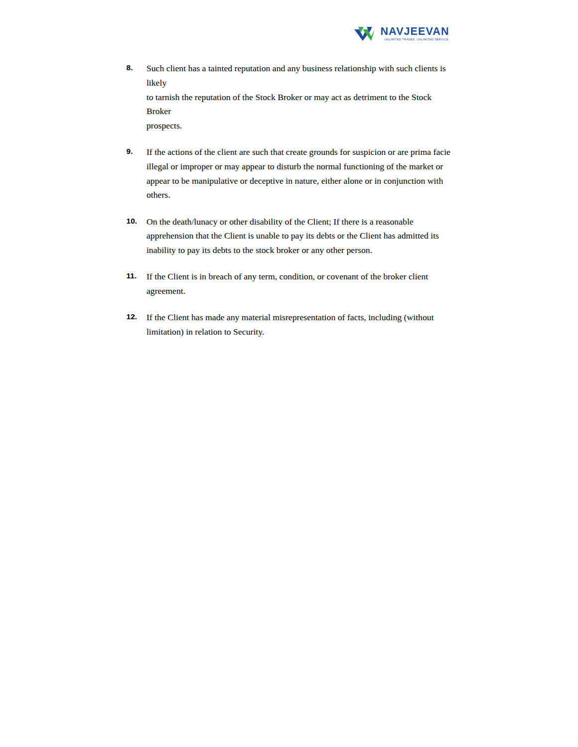NAVJEEVAN UNLIMITED TRADES. UNLIMITED SERVICE.
Such client has a tainted reputation and any business relationship with such clients is likely
to tarnish the reputation of the Stock Broker or may act as detriment to the Stock Broker
prospects.
If the actions of the client are such that create grounds for suspicion or are prima facie illegal or improper or may appear to disturb the normal functioning of the market or appear to be manipulative or deceptive in nature, either alone or in conjunction with others.
On the death/lunacy or other disability of the Client; If there is a reasonable apprehension that the Client is unable to pay its debts or the Client has admitted its inability to pay its debts to the stock broker or any other person.
If the Client is in breach of any term, condition, or covenant of the broker client agreement.
If the Client has made any material misrepresentation of facts, including (without limitation) in relation to Security.